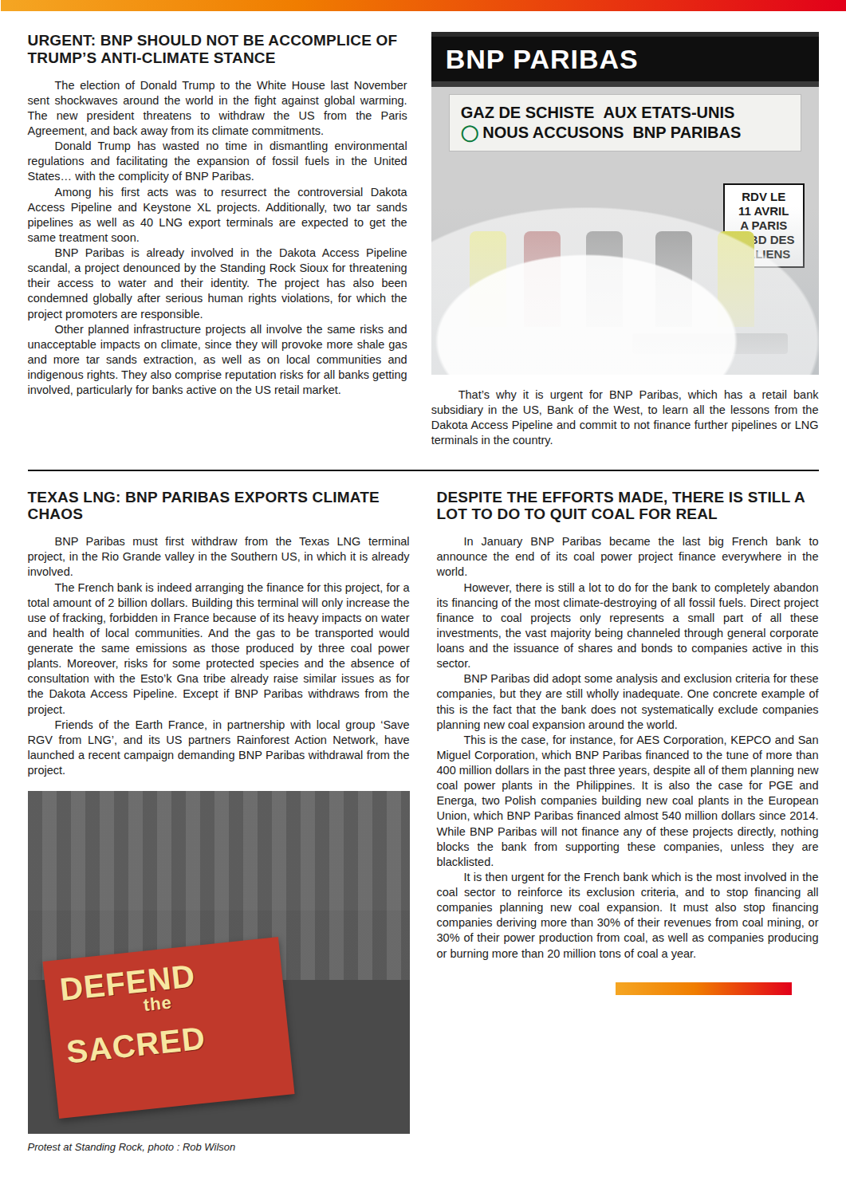Urgent: BNP should not be accomplice of Trump’s anti-climate stance
The election of Donald Trump to the White House last November sent shockwaves around the world in the fight against global warming. The new president threatens to withdraw the US from the Paris Agreement, and back away from its climate commitments.
Donald Trump has wasted no time in dismantling environmental regulations and facilitating the expansion of fossil fuels in the United States… with the complicity of BNP Paribas.
Among his first acts was to resurrect the controversial Dakota Access Pipeline and Keystone XL projects. Additionally, two tar sands pipelines as well as 40 LNG export terminals are expected to get the same treatment soon.
BNP Paribas is already involved in the Dakota Access Pipeline scandal, a project denounced by the Standing Rock Sioux for threatening their access to water and their identity. The project has also been condemned globally after serious human rights violations, for which the project promoters are responsible.
Other planned infrastructure projects all involve the same risks and unacceptable impacts on climate, since they will provoke more shale gas and more tar sands extraction, as well as on local communities and indigenous rights. They also comprise reputation risks for all banks getting involved, particularly for banks active on the US retail market.
BNP PARIBAS
GAZ DE SCHISTE AUX ETATS-UNIS
◯ NOUS ACCUSONS BNP PARIBAS
RDV LE
11 AVRIL
A PARIS
16 BD DES
ITALIENS
That’s why it is urgent for BNP Paribas, which has a retail bank subsidiary in the US, Bank of the West, to learn all the lessons from the Dakota Access Pipeline and commit to not finance further pipelines or LNG terminals in the country.
Texas LNG: BNP Paribas exports climate chaos
BNP Paribas must first withdraw from the Texas LNG terminal project, in the Rio Grande valley in the Southern US, in which it is already involved.
The French bank is indeed arranging the finance for this project, for a total amount of 2 billion dollars. Building this terminal will only increase the use of fracking, forbidden in France because of its heavy impacts on water and health of local communities. And the gas to be transported would generate the same emissions as those produced by three coal power plants. Moreover, risks for some protected species and the absence of consultation with the Esto’k Gna tribe already raise similar issues as for the Dakota Access Pipeline. Except if BNP Paribas withdraws from the project.
Friends of the Earth France, in partnership with local group ‘Save RGV from LNG’, and its US partners Rainforest Action Network, have launched a recent campaign demanding BNP Paribas withdrawal from the project.
DEFEND the SACRED
Protest at Standing Rock, photo : Rob Wilson
Despite the efforts made, there is still a lot to do to quit coal for real
In January BNP Paribas became the last big French bank to announce the end of its coal power project finance everywhere in the world.
However, there is still a lot to do for the bank to completely abandon its financing of the most climate-destroying of all fossil fuels. Direct project finance to coal projects only represents a small part of all these investments, the vast majority being channeled through general corporate loans and the issuance of shares and bonds to companies active in this sector.
BNP Paribas did adopt some analysis and exclusion criteria for these companies, but they are still wholly inadequate. One concrete example of this is the fact that the bank does not systematically exclude companies planning new coal expansion around the world.
This is the case, for instance, for AES Corporation, KEPCO and San Miguel Corporation, which BNP Paribas financed to the tune of more than 400 million dollars in the past three years, despite all of them planning new coal power plants in the Philippines. It is also the case for PGE and Energa, two Polish companies building new coal plants in the European Union, which BNP Paribas financed almost 540 million dollars since 2014. While BNP Paribas will not finance any of these projects directly, nothing blocks the bank from supporting these companies, unless they are blacklisted.
It is then urgent for the French bank which is the most involved in the coal sector to reinforce its exclusion criteria, and to stop financing all companies planning new coal expansion. It must also stop financing companies deriving more than 30% of their revenues from coal mining, or 30% of their power production from coal, as well as companies producing or burning more than 20 million tons of coal a year.